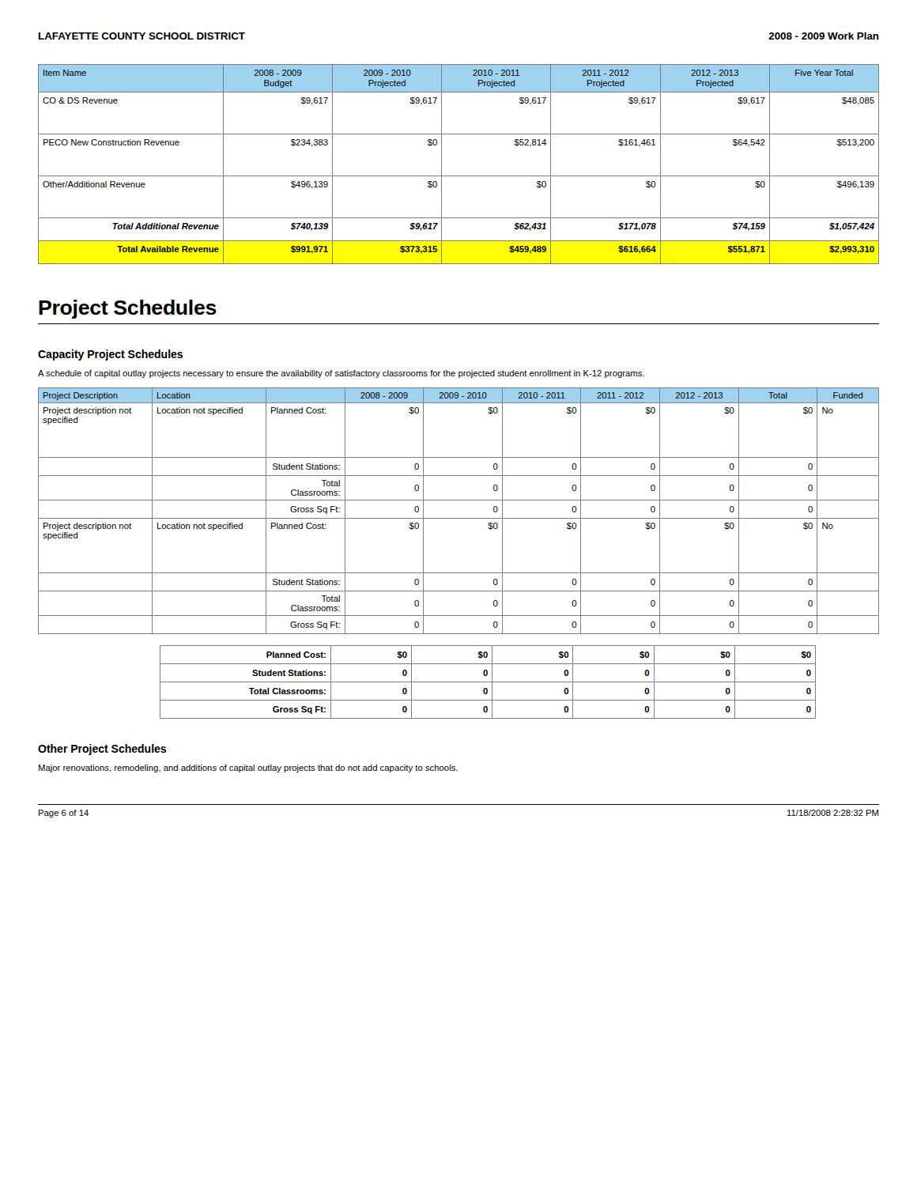LAFAYETTE COUNTY SCHOOL DISTRICT
2008 - 2009 Work Plan
| Item Name | 2008 - 2009 Budget | 2009 - 2010 Projected | 2010 - 2011 Projected | 2011 - 2012 Projected | 2012 - 2013 Projected | Five Year Total |
| --- | --- | --- | --- | --- | --- | --- |
| CO & DS Revenue | $9,617 | $9,617 | $9,617 | $9,617 | $9,617 | $48,085 |
| PECO New Construction Revenue | $234,383 | $0 | $52,814 | $161,461 | $64,542 | $513,200 |
| Other/Additional Revenue | $496,139 | $0 | $0 | $0 | $0 | $496,139 |
| Total Additional Revenue | $740,139 | $9,617 | $62,431 | $171,078 | $74,159 | $1,057,424 |
| Total Available Revenue | $991,971 | $373,315 | $459,489 | $616,664 | $551,871 | $2,993,310 |
Project Schedules
Capacity Project Schedules
A schedule of capital outlay projects necessary to ensure the availability of satisfactory classrooms for the projected student enrollment in K-12 programs.
| Project Description | Location | | 2008 - 2009 | 2009 - 2010 | 2010 - 2011 | 2011 - 2012 | 2012 - 2013 | Total | Funded |
| --- | --- | --- | --- | --- | --- | --- | --- | --- | --- |
| Project description not specified | Location not specified | Planned Cost: | $0 | $0 | $0 | $0 | $0 | $0 | No |
| | | Student Stations: | 0 | 0 | 0 | 0 | 0 | 0 | |
| | | Total Classrooms: | 0 | 0 | 0 | 0 | 0 | 0 | |
| | | Gross Sq Ft: | 0 | 0 | 0 | 0 | 0 | 0 | |
| Project description not specified | Location not specified | Planned Cost: | $0 | $0 | $0 | $0 | $0 | $0 | No |
| | | Student Stations: | 0 | 0 | 0 | 0 | 0 | 0 | |
| | | Total Classrooms: | 0 | 0 | 0 | 0 | 0 | 0 | |
| | | Gross Sq Ft: | 0 | 0 | 0 | 0 | 0 | 0 | |
| Planned Cost: | $0 | $0 | $0 | $0 | $0 | $0 |
| Student Stations: | 0 | 0 | 0 | 0 | 0 | 0 |
| Total Classrooms: | 0 | 0 | 0 | 0 | 0 | 0 |
| Gross Sq Ft: | 0 | 0 | 0 | 0 | 0 | 0 |
Other Project Schedules
Major renovations, remodeling, and additions of capital outlay projects that do not add capacity to schools.
Page 6 of 14
11/18/2008 2:28:32 PM